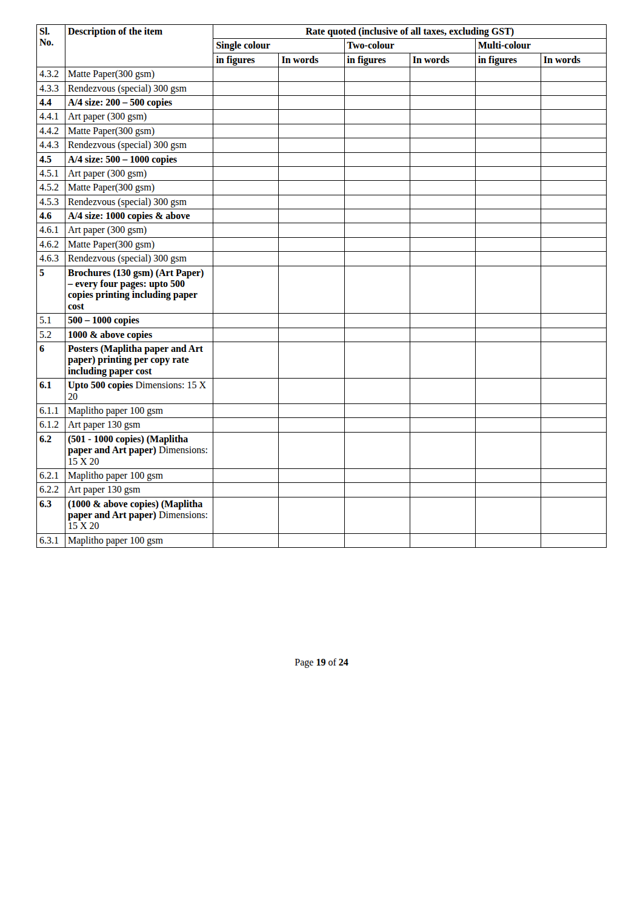| Sl. No. | Description of the item | Rate quoted (inclusive of all taxes, excluding GST) |
| --- | --- | --- |
| Single colour | Two-colour | Multi-colour |
| in figures | In words | in figures | In words | in figures | In words |
| 4.3.2 | Matte Paper(300 gsm) | | | | | | |
| 4.3.3 | Rendezvous (special) 300 gsm | | | | | | |
| 4.4 | A/4 size: 200 – 500 copies | | | | | | |
| 4.4.1 | Art paper (300 gsm) | | | | | | |
| 4.4.2 | Matte Paper(300 gsm) | | | | | | |
| 4.4.3 | Rendezvous (special) 300 gsm | | | | | | |
| 4.5 | A/4 size: 500 – 1000 copies | | | | | | |
| 4.5.1 | Art paper (300 gsm) | | | | | | |
| 4.5.2 | Matte Paper(300 gsm) | | | | | | |
| 4.5.3 | Rendezvous (special) 300 gsm | | | | | | |
| 4.6 | A/4 size: 1000 copies & above | | | | | | |
| 4.6.1 | Art paper (300 gsm) | | | | | | |
| 4.6.2 | Matte Paper(300 gsm) | | | | | | |
| 4.6.3 | Rendezvous (special) 300 gsm | | | | | | |
| 5 | Brochures (130 gsm) (Art Paper) – every four pages: upto 500 copies printing including paper cost | | | | | | |
| 5.1 | 500 – 1000 copies | | | | | | |
| 5.2 | 1000 & above copies | | | | | | |
| 6 | Posters (Maplitha paper and Art paper) printing per copy rate including paper cost | | | | | | |
| 6.1 | Upto 500 copies Dimensions: 15 X 20 | | | | | | |
| 6.1.1 | Maplitho paper 100 gsm | | | | | | |
| 6.1.2 | Art paper 130 gsm | | | | | | |
| 6.2 | (501 - 1000 copies) (Maplitha paper and Art paper) Dimensions: 15 X 20 | | | | | | |
| 6.2.1 | Maplitho paper 100 gsm | | | | | | |
| 6.2.2 | Art paper 130 gsm | | | | | | |
| 6.3 | (1000 & above copies) (Maplitha paper and Art paper) Dimensions: 15 X 20 | | | | | | |
| 6.3.1 | Maplitho paper 100 gsm | | | | | | |
Page 19 of 24